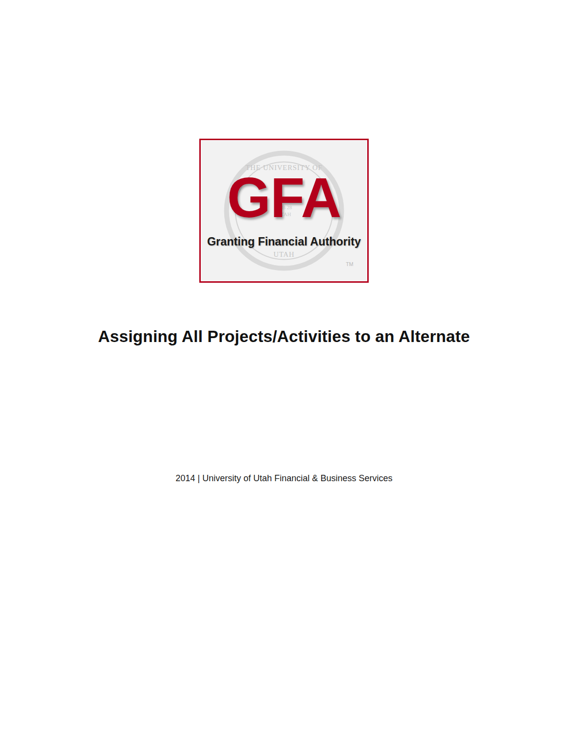THE UNIVERSITY OF
FEB 28
UTAH
1850
UTAH
GFA
Granting Financial Authority
TM
Assigning All Projects/Activities to an Alternate
2014 | University of Utah Financial & Business Services